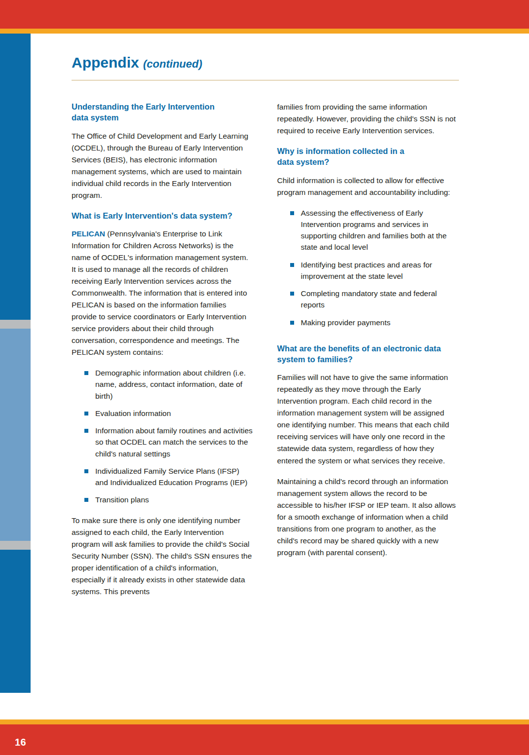Appendix (continued)
Understanding the Early Intervention
data system
The Office of Child Development and Early Learning (OCDEL), through the Bureau of Early Intervention Services (BEIS), has electronic information management systems, which are used to maintain individual child records in the Early Intervention program.
What is Early Intervention's data system?
PELICAN (Pennsylvania's Enterprise to Link Information for Children Across Networks) is the name of OCDEL's information management system. It is used to manage all the records of children receiving Early Intervention services across the Commonwealth. The information that is entered into PELICAN is based on the information families provide to service coordinators or Early Intervention service providers about their child through conversation, correspondence and meetings. The PELICAN system contains:
Demographic information about children (i.e. name, address, contact information, date of birth)
Evaluation information
Information about family routines and activities so that OCDEL can match the services to the child's natural settings
Individualized Family Service Plans (IFSP) and Individualized Education Programs (IEP)
Transition plans
To make sure there is only one identifying number assigned to each child, the Early Intervention program will ask families to provide the child's Social Security Number (SSN). The child's SSN ensures the proper identification of a child's information, especially if it already exists in other statewide data systems. This prevents
families from providing the same information repeatedly. However, providing the child's SSN is not required to receive Early Intervention services.
Why is information collected in a
data system?
Child information is collected to allow for effective program management and accountability including:
Assessing the effectiveness of Early Intervention programs and services in supporting children and families both at the state and local level
Identifying best practices and areas for improvement at the state level
Completing mandatory state and federal reports
Making provider payments
What are the benefits of an electronic data system to families?
Families will not have to give the same information repeatedly as they move through the Early Intervention program. Each child record in the information management system will be assigned one identifying number. This means that each child receiving services will have only one record in the statewide data system, regardless of how they entered the system or what services they receive.
Maintaining a child's record through an information management system allows the record to be accessible to his/her IFSP or IEP team. It also allows for a smooth exchange of information when a child transitions from one program to another, as the child's record may be shared quickly with a new program (with parental consent).
16